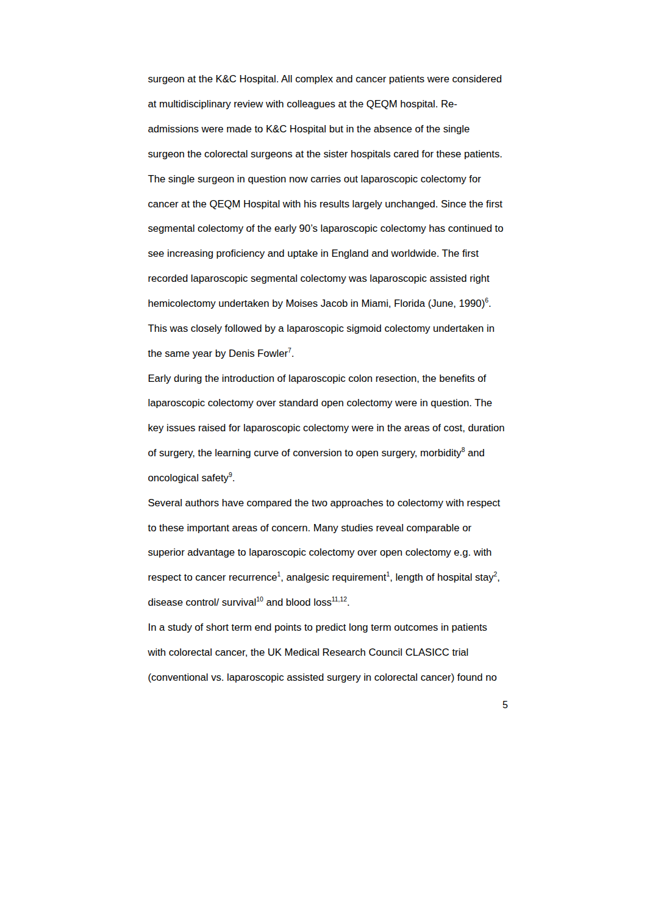surgeon at the K&C Hospital. All complex and cancer patients were considered at multidisciplinary review with colleagues at the QEQM hospital. Re-admissions were made to K&C Hospital but in the absence of the single surgeon the colorectal surgeons at the sister hospitals cared for these patients. The single surgeon in question now carries out laparoscopic colectomy for cancer at the QEQM Hospital with his results largely unchanged. Since the first segmental colectomy of the early 90’s laparoscopic colectomy has continued to see increasing proficiency and uptake in England and worldwide. The first recorded laparoscopic segmental colectomy was laparoscopic assisted right hemicolectomy undertaken by Moises Jacob in Miami, Florida (June, 1990)6. This was closely followed by a laparoscopic sigmoid colectomy undertaken in the same year by Denis Fowler7.
Early during the introduction of laparoscopic colon resection, the benefits of laparoscopic colectomy over standard open colectomy were in question. The key issues raised for laparoscopic colectomy were in the areas of cost, duration of surgery, the learning curve of conversion to open surgery, morbidity8 and oncological safety9.
Several authors have compared the two approaches to colectomy with respect to these important areas of concern. Many studies reveal comparable or superior advantage to laparoscopic colectomy over open colectomy e.g. with respect to cancer recurrence1, analgesic requirement1, length of hospital stay2, disease control/ survival10 and blood loss11,12.
In a study of short term end points to predict long term outcomes in patients with colorectal cancer, the UK Medical Research Council CLASICC trial (conventional vs. laparoscopic assisted surgery in colorectal cancer) found no
5